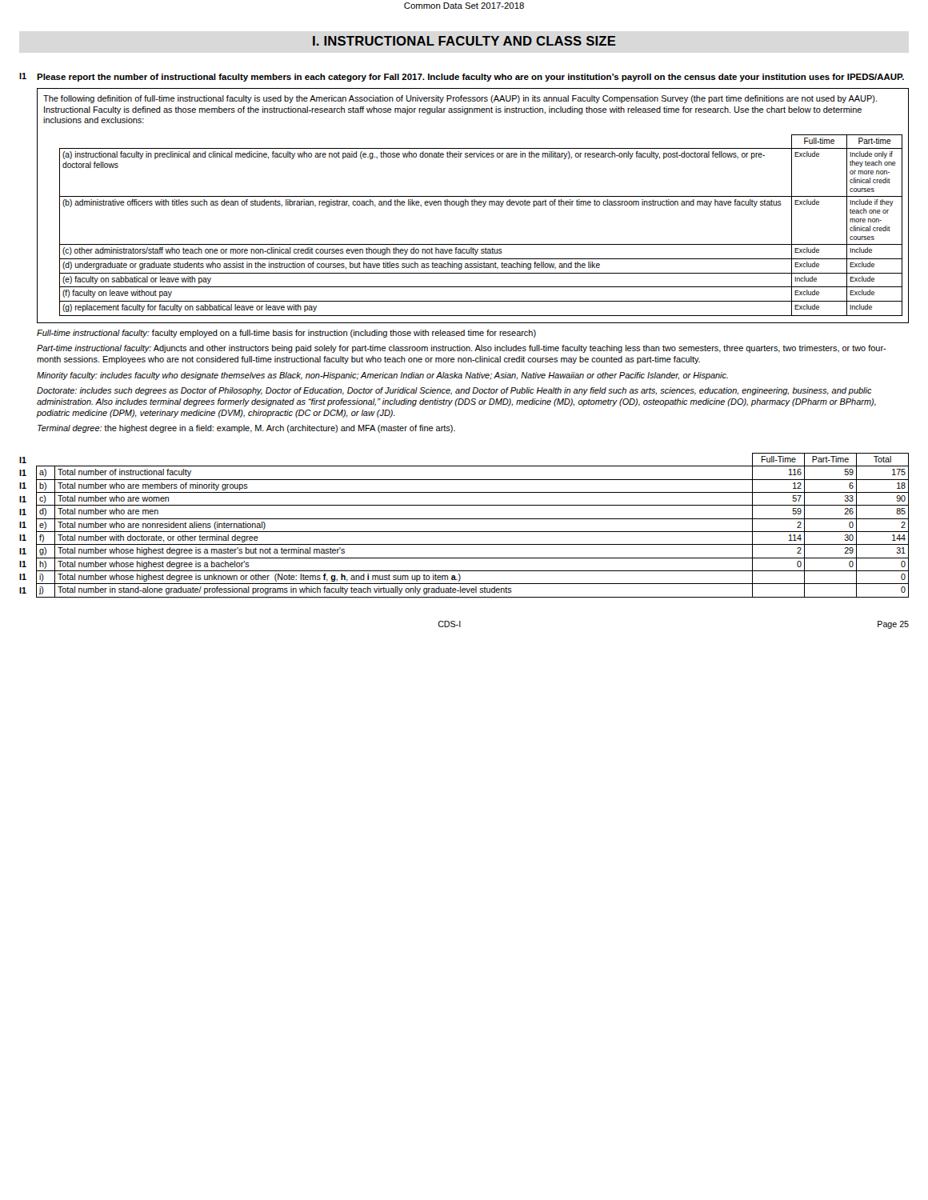Common Data Set 2017-2018
I. INSTRUCTIONAL FACULTY AND CLASS SIZE
I1
Please report the number of instructional faculty members in each category for Fall 2017. Include faculty who are on your institution’s payroll on the census date your institution uses for IPEDS/AAUP.
The following definition of full-time instructional faculty is used by the American Association of University Professors (AAUP) in its annual Faculty Compensation Survey (the part time definitions are not used by AAUP). Instructional Faculty is defined as those members of the instructional-research staff whose major regular assignment is instruction, including those with released time for research. Use the chart below to determine inclusions and exclusions:
| | | Full-time | Part-time |
| --- | --- | --- | --- |
| | (a) instructional faculty in preclinical and clinical medicine, faculty who are not paid (e.g., those who donate their services or are in the military), or research-only faculty, post-doctoral fellows, or pre-doctoral fellows | Exclude | Include only if they teach one or more non-clinical credit courses |
| | (b) administrative officers with titles such as dean of students, librarian, registrar, coach, and the like, even though they may devote part of their time to classroom instruction and may have faculty status | Exclude | Include if they teach one or more non-clinical credit courses |
| | (c) other administrators/staff who teach one or more non-clinical credit courses even though they do not have faculty status | Exclude | Include |
| | (d) undergraduate or graduate students who assist in the instruction of courses, but have titles such as teaching assistant, teaching fellow, and the like | Exclude | Exclude |
| | (e) faculty on sabbatical or leave with pay | Include | Exclude |
| | (f) faculty on leave without pay | Exclude | Exclude |
| | (g) replacement faculty for faculty on sabbatical leave or leave with pay | Exclude | Include |
Full-time instructional faculty: faculty employed on a full-time basis for instruction (including those with released time for research)
Part-time instructional faculty: Adjuncts and other instructors being paid solely for part-time classroom instruction. Also includes full-time faculty teaching less than two semesters, three quarters, two trimesters, or two four-month sessions. Employees who are not considered full-time instructional faculty but who teach one or more non-clinical credit courses may be counted as part-time faculty.
Minority faculty: includes faculty who designate themselves as Black, non-Hispanic; American Indian or Alaska Native; Asian, Native Hawaiian or other Pacific Islander, or Hispanic.
Doctorate: includes such degrees as Doctor of Philosophy, Doctor of Education, Doctor of Juridical Science, and Doctor of Public Health in any field such as arts, sciences, education, engineering, business, and public administration. Also includes terminal degrees formerly designated as “first professional,” including dentistry (DDS or DMD), medicine (MD), optometry (OD), osteopathic medicine (DO), pharmacy (DPharm or BPharm), podiatric medicine (DPM), veterinary medicine (DVM), chiropractic (DC or DCM), or law (JD).
Terminal degree: the highest degree in a field: example, M. Arch (architecture) and MFA (master of fine arts).
| I1 | | | Full-Time | Part-Time | Total |
| I1 | a) | Total number of instructional faculty | 116 | 59 | 175 |
| I1 | b) | Total number who are members of minority groups | 12 | 6 | 18 |
| I1 | c) | Total number who are women | 57 | 33 | 90 |
| I1 | d) | Total number who are men | 59 | 26 | 85 |
| I1 | e) | Total number who are nonresident aliens (international) | 2 | 0 | 2 |
| I1 | f) | Total number with doctorate, or other terminal degree | 114 | 30 | 144 |
| I1 | g) | Total number whose highest degree is a master's but not a terminal master's | 2 | 29 | 31 |
| I1 | h) | Total number whose highest degree is a bachelor's | 0 | 0 | 0 |
| I1 | i) | Total number whose highest degree is unknown or other (Note: Items f , g , h , and i must sum up to item a .) | | | 0 |
| I1 | j) | Total number in stand-alone graduate/ professional programs in which faculty teach virtually only graduate-level students | | | 0 |
CDS-I
Page 25